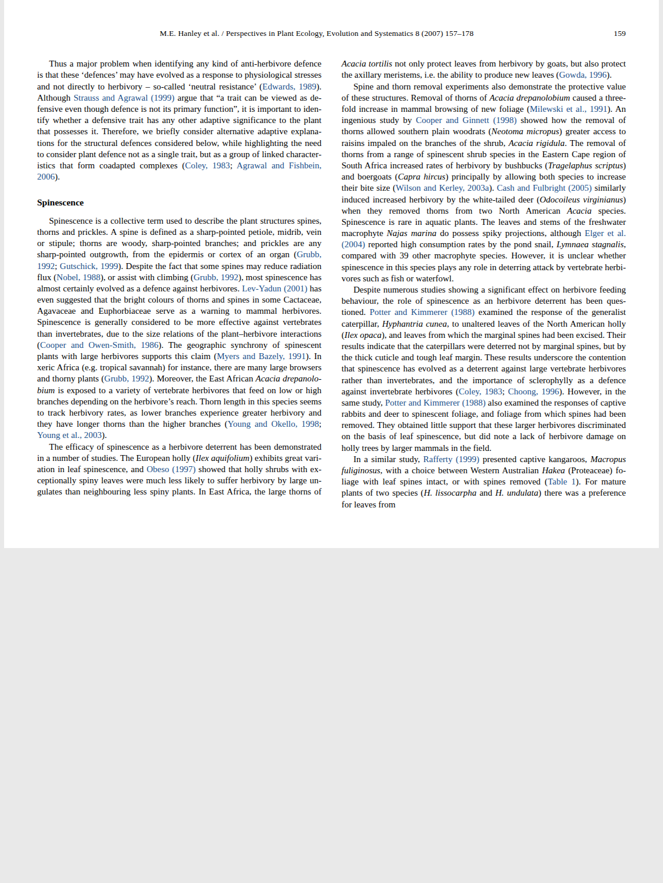M.E. Hanley et al. / Perspectives in Plant Ecology, Evolution and Systematics 8 (2007) 157–178 159
Thus a major problem when identifying any kind of anti-herbivore defence is that these ‘defences’ may have evolved as a response to physiological stresses and not directly to herbivory – so-called ‘neutral resistance’ (Edwards, 1989). Although Strauss and Agrawal (1999) argue that “a trait can be viewed as defensive even though defence is not its primary function”, it is important to identify whether a defensive trait has any other adaptive significance to the plant that possesses it. Therefore, we briefly consider alternative adaptive explanations for the structural defences considered below, while highlighting the need to consider plant defence not as a single trait, but as a group of linked characteristics that form coadapted complexes (Coley, 1983; Agrawal and Fishbein, 2006).
Spinescence
Spinescence is a collective term used to describe the plant structures spines, thorns and prickles. A spine is defined as a sharp-pointed petiole, midrib, vein or stipule; thorns are woody, sharp-pointed branches; and prickles are any sharp-pointed outgrowth, from the epidermis or cortex of an organ (Grubb, 1992; Gutschick, 1999). Despite the fact that some spines may reduce radiation flux (Nobel, 1988), or assist with climbing (Grubb, 1992), most spinescence has almost certainly evolved as a defence against herbivores. Lev-Yadun (2001) has even suggested that the bright colours of thorns and spines in some Cactaceae, Agavaceae and Euphorbiaceae serve as a warning to mammal herbivores. Spinescence is generally considered to be more effective against vertebrates than invertebrates, due to the size relations of the plant–herbivore interactions (Cooper and Owen-Smith, 1986). The geographic synchrony of spinescent plants with large herbivores supports this claim (Myers and Bazely, 1991). In xeric Africa (e.g. tropical savannah) for instance, there are many large browsers and thorny plants (Grubb, 1992). Moreover, the East African Acacia drepanolobium is exposed to a variety of vertebrate herbivores that feed on low or high branches depending on the herbivore’s reach. Thorn length in this species seems to track herbivory rates, as lower branches experience greater herbivory and they have longer thorns than the higher branches (Young and Okello, 1998; Young et al., 2003).
The efficacy of spinescence as a herbivore deterrent has been demonstrated in a number of studies. The European holly (Ilex aquifolium) exhibits great variation in leaf spinescence, and Obeso (1997) showed that holly shrubs with exceptionally spiny leaves were much less likely to suffer herbivory by large ungulates than neighbouring less spiny plants. In East Africa, the large thorns of Acacia tortilis not only protect leaves from herbivory by goats, but also protect the axillary meristems, i.e. the ability to produce new leaves (Gowda, 1996).
Spine and thorn removal experiments also demonstrate the protective value of these structures. Removal of thorns of Acacia drepanolobium caused a threefold increase in mammal browsing of new foliage (Milewski et al., 1991). An ingenious study by Cooper and Ginnett (1998) showed how the removal of thorns allowed southern plain woodrats (Neotoma micropus) greater access to raisins impaled on the branches of the shrub, Acacia rigidula. The removal of thorns from a range of spinescent shrub species in the Eastern Cape region of South Africa increased rates of herbivory by bushbucks (Tragelaphus scriptus) and boergoats (Capra hircus) principally by allowing both species to increase their bite size (Wilson and Kerley, 2003a). Cash and Fulbright (2005) similarly induced increased herbivory by the white-tailed deer (Odocoileus virginianus) when they removed thorns from two North American Acacia species. Spinescence is rare in aquatic plants. The leaves and stems of the freshwater macrophyte Najas marina do possess spiky projections, although Elger et al. (2004) reported high consumption rates by the pond snail, Lymnaea stagnalis, compared with 39 other macrophyte species. However, it is unclear whether spinescence in this species plays any role in deterring attack by vertebrate herbivores such as fish or waterfowl.
Despite numerous studies showing a significant effect on herbivore feeding behaviour, the role of spinescence as an herbivore deterrent has been questioned. Potter and Kimmerer (1988) examined the response of the generalist caterpillar, Hyphantria cunea, to unaltered leaves of the North American holly (Ilex opaca), and leaves from which the marginal spines had been excised. Their results indicate that the caterpillars were deterred not by marginal spines, but by the thick cuticle and tough leaf margin. These results underscore the contention that spinescence has evolved as a deterrent against large vertebrate herbivores rather than invertebrates, and the importance of sclerophylly as a defence against invertebrate herbivores (Coley, 1983; Choong, 1996). However, in the same study, Potter and Kimmerer (1988) also examined the responses of captive rabbits and deer to spinescent foliage, and foliage from which spines had been removed. They obtained little support that these larger herbivores discriminated on the basis of leaf spinescence, but did note a lack of herbivore damage on holly trees by larger mammals in the field.
In a similar study, Rafferty (1999) presented captive kangaroos, Macropus fuliginosus, with a choice between Western Australian Hakea (Proteaceae) foliage with leaf spines intact, or with spines removed (Table 1). For mature plants of two species (H. lissocarpha and H. undulata) there was a preference for leaves from